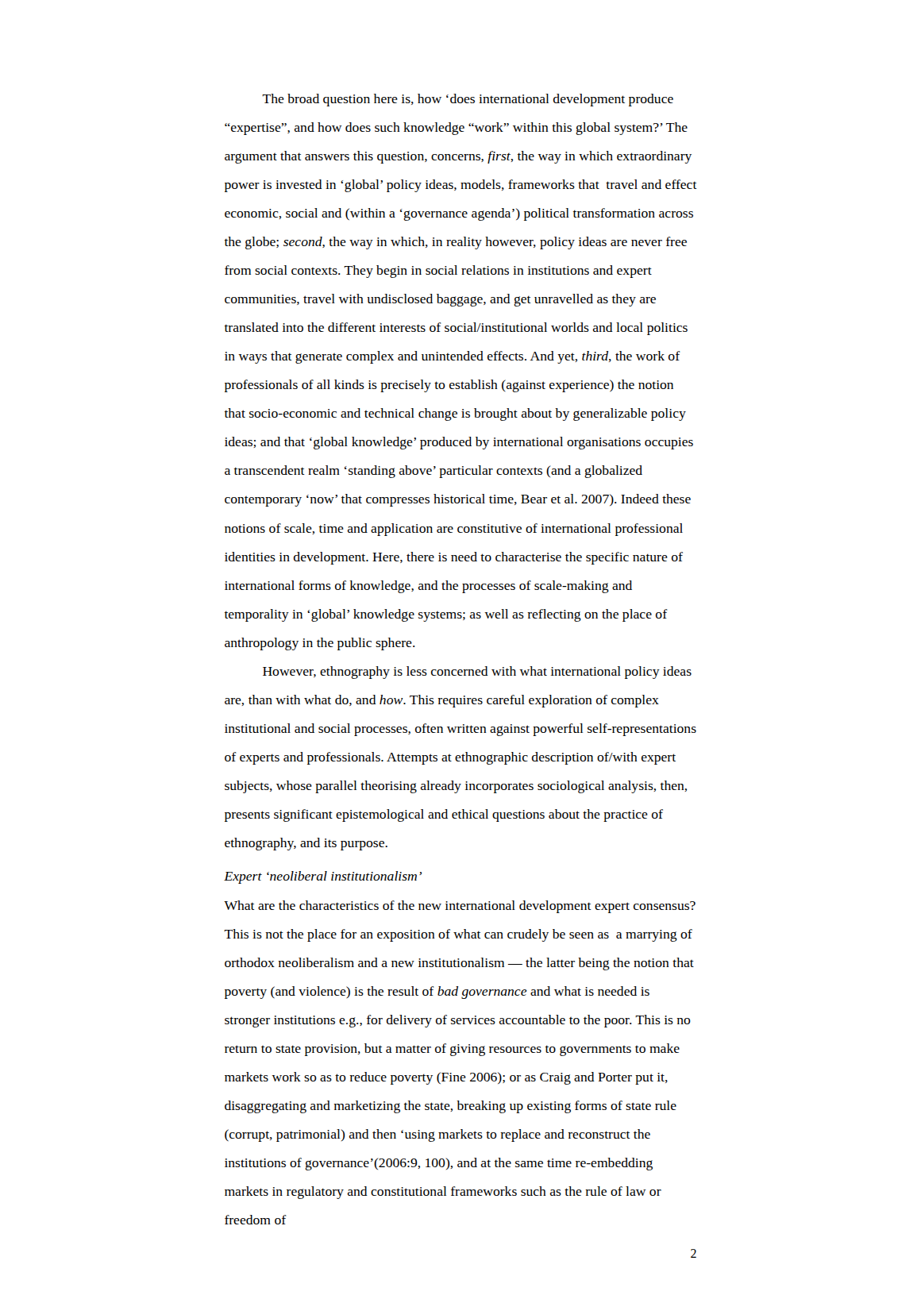The broad question here is, how ‘does international development produce “expertise”, and how does such knowledge “work” within this global system?’ The argument that answers this question, concerns, first, the way in which extraordinary power is invested in ‘global’ policy ideas, models, frameworks that travel and effect economic, social and (within a ‘governance agenda’) political transformation across the globe; second, the way in which, in reality however, policy ideas are never free from social contexts. They begin in social relations in institutions and expert communities, travel with undisclosed baggage, and get unravelled as they are translated into the different interests of social/institutional worlds and local politics in ways that generate complex and unintended effects. And yet, third, the work of professionals of all kinds is precisely to establish (against experience) the notion that socio-economic and technical change is brought about by generalizable policy ideas; and that ‘global knowledge’ produced by international organisations occupies a transcendent realm ‘standing above’ particular contexts (and a globalized contemporary ‘now’ that compresses historical time, Bear et al. 2007). Indeed these notions of scale, time and application are constitutive of international professional identities in development. Here, there is need to characterise the specific nature of international forms of knowledge, and the processes of scale-making and temporality in ‘global’ knowledge systems; as well as reflecting on the place of anthropology in the public sphere.
However, ethnography is less concerned with what international policy ideas are, than with what do, and how. This requires careful exploration of complex institutional and social processes, often written against powerful self-representations of experts and professionals. Attempts at ethnographic description of/with expert subjects, whose parallel theorising already incorporates sociological analysis, then, presents significant epistemological and ethical questions about the practice of ethnography, and its purpose.
Expert ‘neoliberal institutionalism’
What are the characteristics of the new international development expert consensus? This is not the place for an exposition of what can crudely be seen as a marrying of orthodox neoliberalism and a new institutionalism — the latter being the notion that poverty (and violence) is the result of bad governance and what is needed is stronger institutions e.g., for delivery of services accountable to the poor. This is no return to state provision, but a matter of giving resources to governments to make markets work so as to reduce poverty (Fine 2006); or as Craig and Porter put it, disaggregating and marketizing the state, breaking up existing forms of state rule (corrupt, patrimonial) and then ‘using markets to replace and reconstruct the institutions of governance’(2006:9, 100), and at the same time re-embedding markets in regulatory and constitutional frameworks such as the rule of law or freedom of
2